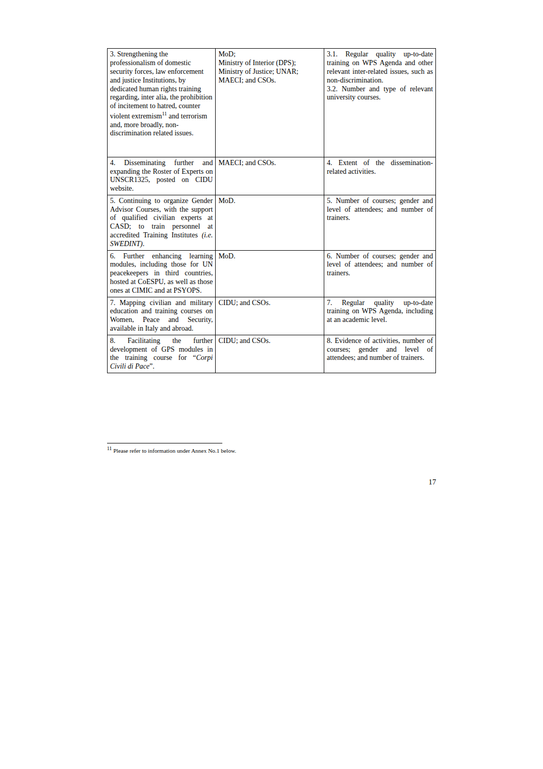| 3. Strengthening the professionalism of domestic security forces, law enforcement and justice Institutions, by dedicated human rights training regarding, inter alia, the prohibition of incitement to hatred, counter violent extremism 11 and terrorism and, more broadly, non-discrimination related issues. | MoD; Ministry of Interior (DPS); Ministry of Justice; UNAR; MAECI; and CSOs. | 3.1. Regular quality up-to-date training on WPS Agenda and other relevant inter-related issues, such as non-discrimination. 3.2. Number and type of relevant university courses. |
| 4. Disseminating further and expanding the Roster of Experts on UNSCR1325, posted on CIDU website. | MAECI; and CSOs. | 4. Extent of the dissemination-related activities. |
| 5. Continuing to organize Gender Advisor Courses, with the support of qualified civilian experts at CASD; to train personnel at accredited Training Institutes (i.e. SWEDINT) . | MoD. | 5. Number of courses; gender and level of attendees; and number of trainers. |
| 6. Further enhancing learning modules, including those for UN peacekeepers in third countries, hosted at CoESPU, as well as those ones at CIMIC and at PSYOPS. | MoD. | 6. Number of courses; gender and level of attendees; and number of trainers. |
| 7. Mapping civilian and military education and training courses on Women, Peace and Security, available in Italy and abroad. | CIDU; and CSOs. | 7. Regular quality up-to-date training on WPS Agenda, including at an academic level. |
| 8. Facilitating the further development of GPS modules in the training course for “ Corpi Civili di Pace ”. | CIDU; and CSOs. | 8. Evidence of activities, number of courses; gender and level of attendees; and number of trainers. |
11 Please refer to information under Annex No.1 below.
17